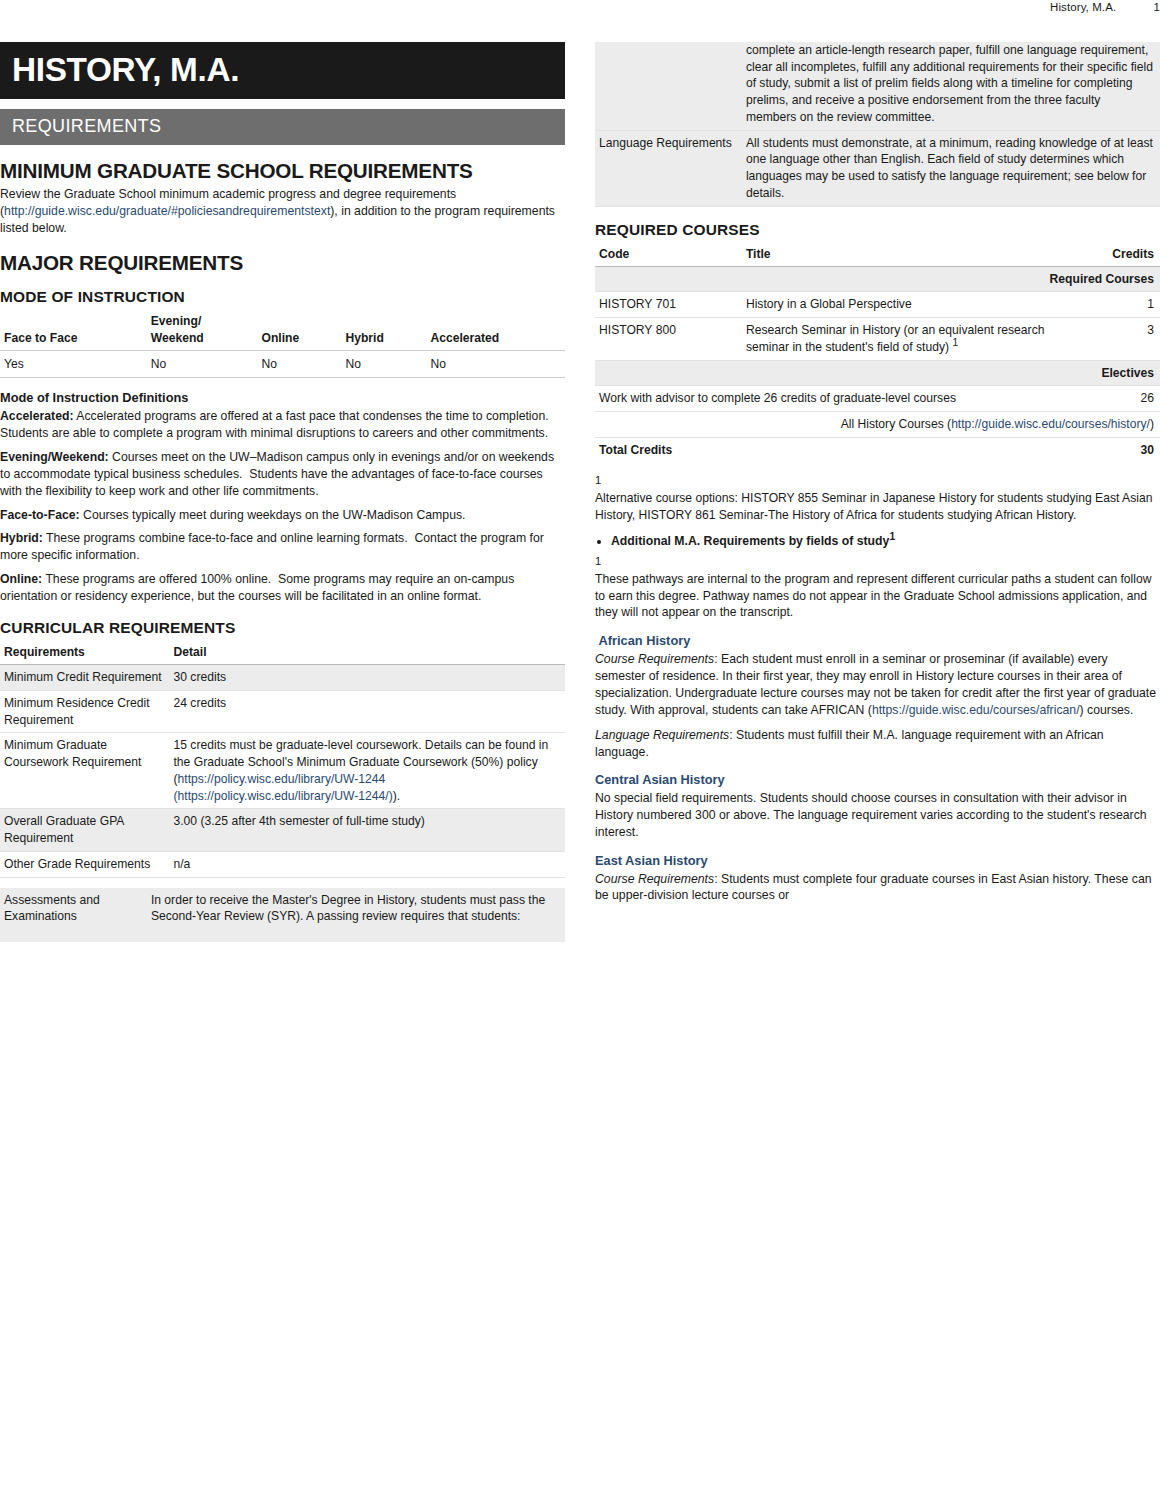History, M.A. 1
HISTORY, M.A.
REQUIREMENTS
MINIMUM GRADUATE SCHOOL REQUIREMENTS
Review the Graduate School minimum academic progress and degree requirements (http://guide.wisc.edu/graduate/#policiesandrequirementstext), in addition to the program requirements listed below.
MAJOR REQUIREMENTS
MODE OF INSTRUCTION
| Face to Face | Evening/ Weekend | Online | Hybrid | Accelerated |
| --- | --- | --- | --- | --- |
| Yes | No | No | No | No |
Mode of Instruction Definitions
Accelerated: Accelerated programs are offered at a fast pace that condenses the time to completion. Students are able to complete a program with minimal disruptions to careers and other commitments.
Evening/Weekend: Courses meet on the UW–Madison campus only in evenings and/or on weekends to accommodate typical business schedules. Students have the advantages of face-to-face courses with the flexibility to keep work and other life commitments.
Face-to-Face: Courses typically meet during weekdays on the UW-Madison Campus.
Hybrid: These programs combine face-to-face and online learning formats. Contact the program for more specific information.
Online: These programs are offered 100% online. Some programs may require an on-campus orientation or residency experience, but the courses will be facilitated in an online format.
CURRICULAR REQUIREMENTS
| Requirements | Detail |
| --- | --- |
| Minimum Credit Requirement | 30 credits |
| Minimum Residence Credit Requirement | 24 credits |
| Minimum Graduate Coursework Requirement | 15 credits must be graduate-level coursework. Details can be found in the Graduate School's Minimum Graduate Coursework (50%) policy ( https://policy.wisc.edu/library/UW-1244 (https://policy.wisc.edu/library/UW-1244/) ). |
| Overall Graduate GPA Requirement | 3.00 (3.25 after 4th semester of full-time study) |
| Other Grade Requirements | n/a |
| Assessments and Examinations | In order to receive the Master's Degree in History, students must pass the Second-Year Review (SYR). A passing review requires that students: complete an article-length research paper, fulfill one language requirement, clear all incompletes, fulfill any additional requirements for their specific field of study, submit a list of prelim fields along with a timeline for completing prelims, and receive a positive endorsement from the three faculty members on the review committee. |
| Language Requirements | All students must demonstrate, at a minimum, reading knowledge of at least one language other than English. Each field of study determines which languages may be used to satisfy the language requirement; see below for details. |
REQUIRED COURSES
| Code | Title | Credits |
| --- | --- | --- |
| Required Courses |
| HISTORY 701 | History in a Global Perspective | 1 |
| HISTORY 800 | Research Seminar in History (or an equivalent research seminar in the student's field of study) 1 | 3 |
| Electives |
| Work with advisor to complete 26 credits of graduate-level courses | 26 |
| All History Courses ( http://guide.wisc.edu/courses/history/ ) |
| Total Credits | 30 |
1
Alternative course options: HISTORY 855 Seminar in Japanese History for students studying East Asian History, HISTORY 861 Seminar-The History of Africa for students studying African History.
Additional M.A. Requirements by fields of study1
1
These pathways are internal to the program and represent different curricular paths a student can follow to earn this degree. Pathway names do not appear in the Graduate School admissions application, and they will not appear on the transcript.
African History
Course Requirements: Each student must enroll in a seminar or proseminar (if available) every semester of residence. In their first year, they may enroll in History lecture courses in their area of specialization. Undergraduate lecture courses may not be taken for credit after the first year of graduate study. With approval, students can take AFRICAN (https://guide.wisc.edu/courses/african/) courses.
Language Requirements: Students must fulfill their M.A. language requirement with an African language.
Central Asian History
No special field requirements. Students should choose courses in consultation with their advisor in History numbered 300 or above. The language requirement varies according to the student's research interest.
East Asian History
Course Requirements: Students must complete four graduate courses in East Asian history. These can be upper-division lecture courses or